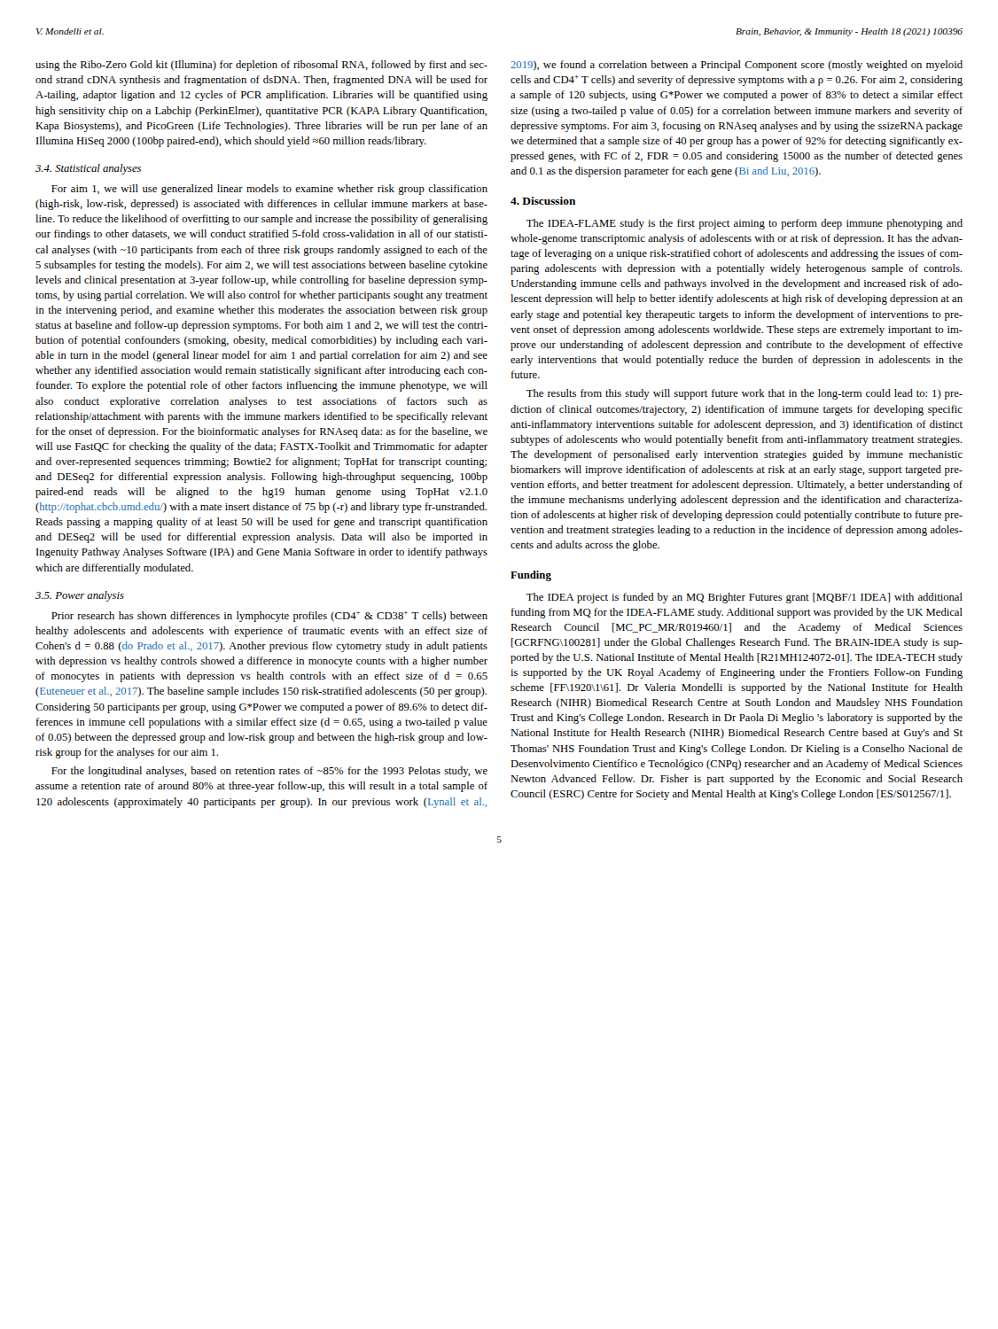V. Mondelli et al.
Brain, Behavior, & Immunity - Health 18 (2021) 100396
using the Ribo-Zero Gold kit (Illumina) for depletion of ribosomal RNA, followed by first and second strand cDNA synthesis and fragmentation of dsDNA. Then, fragmented DNA will be used for A-tailing, adaptor ligation and 12 cycles of PCR amplification. Libraries will be quantified using high sensitivity chip on a Labchip (PerkinElmer), quantitative PCR (KAPA Library Quantification, Kapa Biosystems), and PicoGreen (Life Technologies). Three libraries will be run per lane of an Illumina HiSeq 2000 (100bp paired-end), which should yield ≈60 million reads/library.
3.4. Statistical analyses
For aim 1, we will use generalized linear models to examine whether risk group classification (high-risk, low-risk, depressed) is associated with differences in cellular immune markers at baseline. To reduce the likelihood of overfitting to our sample and increase the possibility of generalising our findings to other datasets, we will conduct stratified 5-fold cross-validation in all of our statistical analyses (with ~10 participants from each of three risk groups randomly assigned to each of the 5 subsamples for testing the models). For aim 2, we will test associations between baseline cytokine levels and clinical presentation at 3-year follow-up, while controlling for baseline depression symptoms, by using partial correlation. We will also control for whether participants sought any treatment in the intervening period, and examine whether this moderates the association between risk group status at baseline and follow-up depression symptoms. For both aim 1 and 2, we will test the contribution of potential confounders (smoking, obesity, medical comorbidities) by including each variable in turn in the model (general linear model for aim 1 and partial correlation for aim 2) and see whether any identified association would remain statistically significant after introducing each confounder. To explore the potential role of other factors influencing the immune phenotype, we will also conduct explorative correlation analyses to test associations of factors such as relationship/attachment with parents with the immune markers identified to be specifically relevant for the onset of depression. For the bioinformatic analyses for RNAseq data: as for the baseline, we will use FastQC for checking the quality of the data; FASTX-Toolkit and Trimmomatic for adapter and over-represented sequences trimming; Bowtie2 for alignment; TopHat for transcript counting; and DESeq2 for differential expression analysis. Following high-throughput sequencing, 100bp paired-end reads will be aligned to the hg19 human genome using TopHat v2.1.0 (http://tophat.cbcb.umd.edu/) with a mate insert distance of 75 bp (-r) and library type fr-unstranded. Reads passing a mapping quality of at least 50 will be used for gene and transcript quantification and DESeq2 will be used for differential expression analysis. Data will also be imported in Ingenuity Pathway Analyses Software (IPA) and Gene Mania Software in order to identify pathways which are differentially modulated.
3.5. Power analysis
Prior research has shown differences in lymphocyte profiles (CD4+ & CD38+ T cells) between healthy adolescents and adolescents with experience of traumatic events with an effect size of Cohen's d = 0.88 (do Prado et al., 2017). Another previous flow cytometry study in adult patients with depression vs healthy controls showed a difference in monocyte counts with a higher number of monocytes in patients with depression vs health controls with an effect size of d = 0.65 (Euteneuer et al., 2017). The baseline sample includes 150 risk-stratified adolescents (50 per group). Considering 50 participants per group, using G*Power we computed a power of 89.6% to detect differences in immune cell populations with a similar effect size (d = 0.65, using a two-tailed p value of 0.05) between the depressed group and low-risk group and between the high-risk group and low-risk group for the analyses for our aim 1.
For the longitudinal analyses, based on retention rates of ~85% for the 1993 Pelotas study, we assume a retention rate of around 80% at three-year follow-up, this will result in a total sample of 120 adolescents (approximately 40 participants per group). In our previous work (Lynall et al., 2019), we found a correlation between a Principal Component score (mostly weighted on myeloid cells and CD4+ T cells) and severity of depressive symptoms with a ρ = 0.26. For aim 2, considering a sample of 120 subjects, using G*Power we computed a power of 83% to detect a similar effect size (using a two-tailed p value of 0.05) for a correlation between immune markers and severity of depressive symptoms. For aim 3, focusing on RNAseq analyses and by using the ssizeRNA package we determined that a sample size of 40 per group has a power of 92% for detecting significantly expressed genes, with FC of 2, FDR = 0.05 and considering 15000 as the number of detected genes and 0.1 as the dispersion parameter for each gene (Bi and Liu, 2016).
4. Discussion
The IDEA-FLAME study is the first project aiming to perform deep immune phenotyping and whole-genome transcriptomic analysis of adolescents with or at risk of depression. It has the advantage of leveraging on a unique risk-stratified cohort of adolescents and addressing the issues of comparing adolescents with depression with a potentially widely heterogenous sample of controls. Understanding immune cells and pathways involved in the development and increased risk of adolescent depression will help to better identify adolescents at high risk of developing depression at an early stage and potential key therapeutic targets to inform the development of interventions to prevent onset of depression among adolescents worldwide. These steps are extremely important to improve our understanding of adolescent depression and contribute to the development of effective early interventions that would potentially reduce the burden of depression in adolescents in the future.
The results from this study will support future work that in the long-term could lead to: 1) prediction of clinical outcomes/trajectory, 2) identification of immune targets for developing specific anti-inflammatory interventions suitable for adolescent depression, and 3) identification of distinct subtypes of adolescents who would potentially benefit from anti-inflammatory treatment strategies. The development of personalised early intervention strategies guided by immune mechanistic biomarkers will improve identification of adolescents at risk at an early stage, support targeted prevention efforts, and better treatment for adolescent depression. Ultimately, a better understanding of the immune mechanisms underlying adolescent depression and the identification and characterization of adolescents at higher risk of developing depression could potentially contribute to future prevention and treatment strategies leading to a reduction in the incidence of depression among adolescents and adults across the globe.
Funding
The IDEA project is funded by an MQ Brighter Futures grant [MQBF/1 IDEA] with additional funding from MQ for the IDEA-FLAME study. Additional support was provided by the UK Medical Research Council [MC_PC_MR/R019460/1] and the Academy of Medical Sciences [GCRFNG\100281] under the Global Challenges Research Fund. The BRAIN-IDEA study is supported by the U.S. National Institute of Mental Health [R21MH124072-01]. The IDEA-TECH study is supported by the UK Royal Academy of Engineering under the Frontiers Follow-on Funding scheme [FF\1920\1\61]. Dr Valeria Mondelli is supported by the National Institute for Health Research (NIHR) Biomedical Research Centre at South London and Maudsley NHS Foundation Trust and King's College London. Research in Dr Paola Di Meglio 's laboratory is supported by the National Institute for Health Research (NIHR) Biomedical Research Centre based at Guy's and St Thomas' NHS Foundation Trust and King's College London. Dr Kieling is a Conselho Nacional de Desenvolvimento Científico e Tecnológico (CNPq) researcher and an Academy of Medical Sciences Newton Advanced Fellow. Dr. Fisher is part supported by the Economic and Social Research Council (ESRC) Centre for Society and Mental Health at King's College London [ES/S012567/1].
5